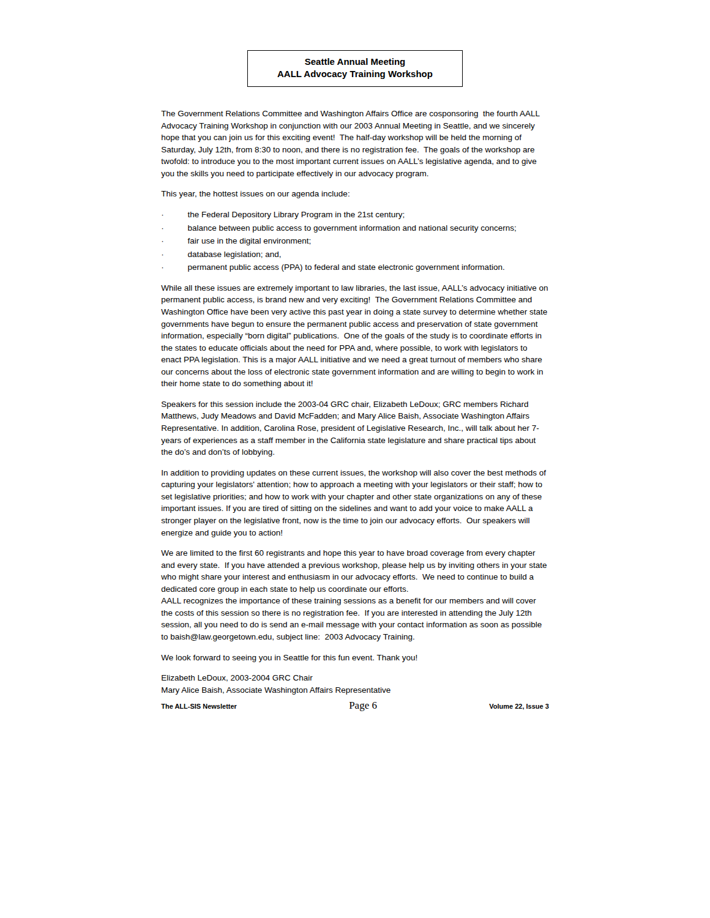Seattle Annual Meeting
AALL Advocacy Training Workshop
The Government Relations Committee and Washington Affairs Office are cosponsoring the fourth AALL Advocacy Training Workshop in conjunction with our 2003 Annual Meeting in Seattle, and we sincerely hope that you can join us for this exciting event! The half-day workshop will be held the morning of Saturday, July 12th, from 8:30 to noon, and there is no registration fee. The goals of the workshop are twofold: to introduce you to the most important current issues on AALL’s legislative agenda, and to give you the skills you need to participate effectively in our advocacy program.
This year, the hottest issues on our agenda include:
·the Federal Depository Library Program in the 21st century;
·balance between public access to government information and national security concerns;
·fair use in the digital environment;
·database legislation; and,
·permanent public access (PPA) to federal and state electronic government information.
While all these issues are extremely important to law libraries, the last issue, AALL’s advocacy initiative on permanent public access, is brand new and very exciting! The Government Relations Committee and Washington Office have been very active this past year in doing a state survey to determine whether state governments have begun to ensure the permanent public access and preservation of state government information, especially “born digital” publications. One of the goals of the study is to coordinate efforts in the states to educate officials about the need for PPA and, where possible, to work with legislators to enact PPA legislation. This is a major AALL initiative and we need a great turnout of members who share our concerns about the loss of electronic state government information and are willing to begin to work in their home state to do something about it!
Speakers for this session include the 2003-04 GRC chair, Elizabeth LeDoux; GRC members Richard Matthews, Judy Meadows and David McFadden; and Mary Alice Baish, Associate Washington Affairs Representative. In addition, Carolina Rose, president of Legislative Research, Inc., will talk about her 7-years of experiences as a staff member in the California state legislature and share practical tips about the do’s and don’ts of lobbying.
In addition to providing updates on these current issues, the workshop will also cover the best methods of capturing your legislators' attention; how to approach a meeting with your legislators or their staff; how to set legislative priorities; and how to work with your chapter and other state organizations on any of these important issues. If you are tired of sitting on the sidelines and want to add your voice to make AALL a stronger player on the legislative front, now is the time to join our advocacy efforts. Our speakers will energize and guide you to action!
We are limited to the first 60 registrants and hope this year to have broad coverage from every chapter and every state. If you have attended a previous workshop, please help us by inviting others in your state who might share your interest and enthusiasm in our advocacy efforts. We need to continue to build a dedicated core group in each state to help us coordinate our efforts.
AALL recognizes the importance of these training sessions as a benefit for our members and will cover the costs of this session so there is no registration fee. If you are interested in attending the July 12th session, all you need to do is send an e-mail message with your contact information as soon as possible to baish@law.georgetown.edu, subject line: 2003 Advocacy Training.
We look forward to seeing you in Seattle for this fun event. Thank you!
Elizabeth LeDoux, 2003-2004 GRC Chair
Mary Alice Baish, Associate Washington Affairs Representative
The ALL-SIS Newsletter
Page 6
Volume 22, Issue 3